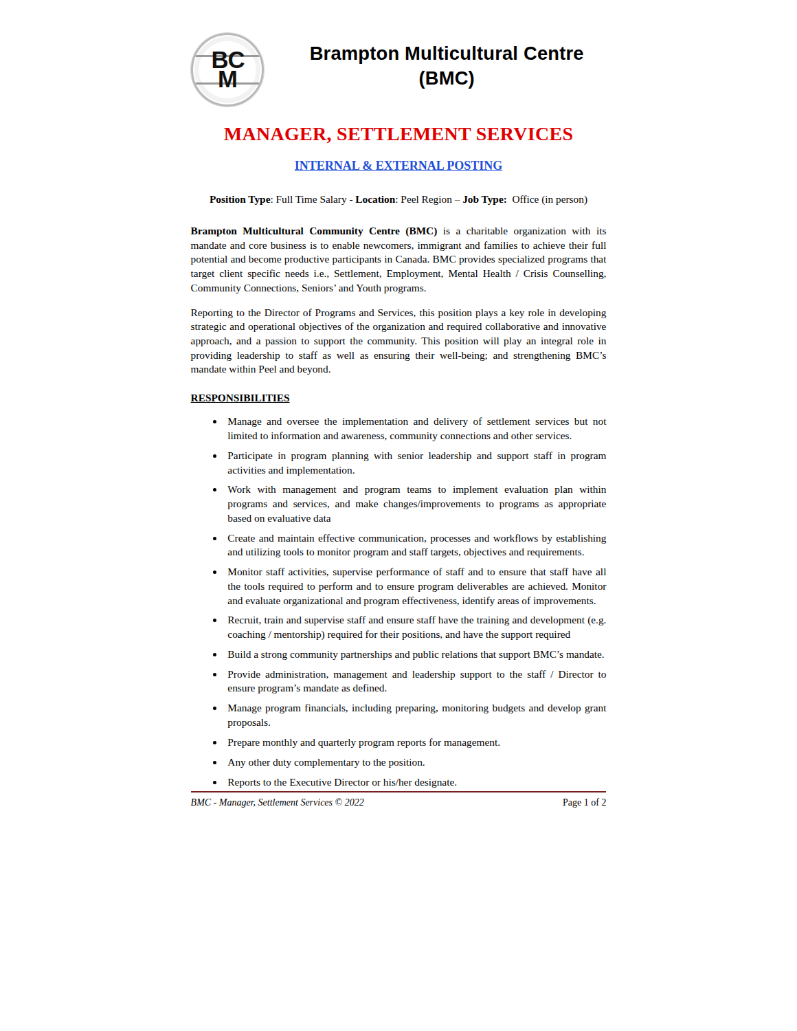BC
M
Brampton Multicultural Centre (BMC)
MANAGER, SETTLEMENT SERVICES
INTERNAL & EXTERNAL POSTING
Position Type: Full Time Salary - Location: Peel Region – Job Type: Office (in person)
Brampton Multicultural Community Centre (BMC) is a charitable organization with its mandate and core business is to enable newcomers, immigrant and families to achieve their full potential and become productive participants in Canada. BMC provides specialized programs that target client specific needs i.e., Settlement, Employment, Mental Health / Crisis Counselling, Community Connections, Seniors’ and Youth programs.
Reporting to the Director of Programs and Services, this position plays a key role in developing strategic and operational objectives of the organization and required collaborative and innovative approach, and a passion to support the community. This position will play an integral role in providing leadership to staff as well as ensuring their well-being; and strengthening BMC’s mandate within Peel and beyond.
RESPONSIBILITIES
Manage and oversee the implementation and delivery of settlement services but not limited to information and awareness, community connections and other services.
Participate in program planning with senior leadership and support staff in program activities and implementation.
Work with management and program teams to implement evaluation plan within programs and services, and make changes/improvements to programs as appropriate based on evaluative data
Create and maintain effective communication, processes and workflows by establishing and utilizing tools to monitor program and staff targets, objectives and requirements.
Monitor staff activities, supervise performance of staff and to ensure that staff have all the tools required to perform and to ensure program deliverables are achieved. Monitor and evaluate organizational and program effectiveness, identify areas of improvements.
Recruit, train and supervise staff and ensure staff have the training and development (e.g. coaching / mentorship) required for their positions, and have the support required
Build a strong community partnerships and public relations that support BMC’s mandate.
Provide administration, management and leadership support to the staff / Director to ensure program’s mandate as defined.
Manage program financials, including preparing, monitoring budgets and develop grant proposals.
Prepare monthly and quarterly program reports for management.
Any other duty complementary to the position.
Reports to the Executive Director or his/her designate.
BMC - Manager, Settlement Services © 2022 Page 1 of 2